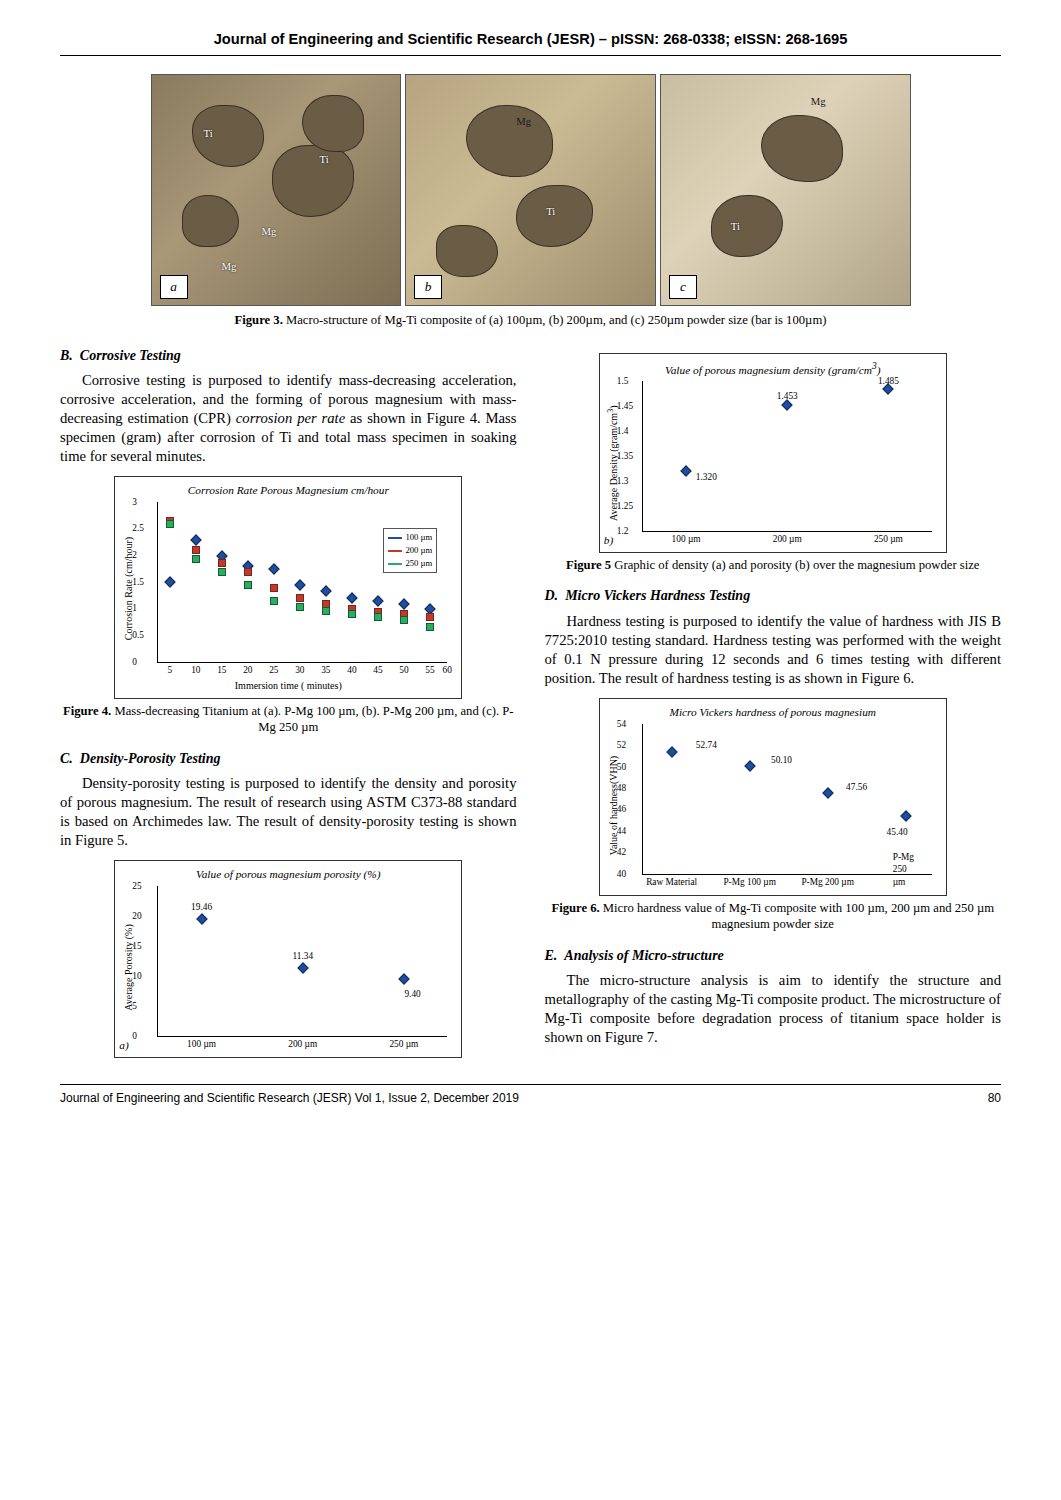Journal of Engineering and Scientific Research (JESR) – pISSN: 268-0338; eISSN: 268-1695
Ti
Ti
Mg
Mg
a
Mg
Ti
b
Mg
Ti
c
Figure 3. Macro-structure of Mg-Ti composite of (a) 100µm, (b) 200µm, and (c) 250µm powder size (bar is 100µm)
B. Corrosive Testing
Corrosive testing is purposed to identify mass-decreasing acceleration, corrosive acceleration, and the forming of porous magnesium with mass-decreasing estimation (CPR) corrosion per rate as shown in Figure 4. Mass specimen (gram) after corrosion of Ti and total mass specimen in soaking time for several minutes.
Corrosion Rate Porous Magnesium cm/hour
Corrosion Rate (cm/hour)
3
2.5
2
1.5
1
0.5
0
100 µm
200 µm
250 µm
5
10
15
20
25
30
35
40
45
50
55
60
Immersion time ( minutes)
Figure 4. Mass-decreasing Titanium at (a). P-Mg 100 µm, (b). P-Mg 200 µm, and (c). P-Mg 250 µm
C. Density-Porosity Testing
Density-porosity testing is purposed to identify the density and porosity of porous magnesium. The result of research using ASTM C373-88 standard is based on Archimedes law. The result of density-porosity testing is shown in Figure 5.
Value of porous magnesium porosity (%)
Average Porosity (%)
25
20
15
10
5
0
19.46
11.34
9.40
100 µm
200 µm
250 µm
a)
Value of porous magnesium density (gram/cm3)
Average Density (gram/cm3)
1.5
1.45
1.4
1.35
1.3
1.25
1.2
1.320
1.453
1.485
100 µm
200 µm
250 µm
b)
Figure 5 Graphic of density (a) and porosity (b) over the magnesium powder size
D. Micro Vickers Hardness Testing
Hardness testing is purposed to identify the value of hardness with JIS B 7725:2010 testing standard. Hardness testing was performed with the weight of 0.1 N pressure during 12 seconds and 6 times testing with different position. The result of hardness testing is as shown in Figure 6.
Micro Vickers hardness of porous magnesium
Value of hardness(VHN)
54
52
50
48
46
44
42
40
52.74
50.10
47.56
45.40
Raw Material
P-Mg 100 µm
P-Mg 200 µm
P-Mg 250 µm
Figure 6. Micro hardness value of Mg-Ti composite with 100 µm, 200 µm and 250 µm magnesium powder size
E. Analysis of Micro-structure
The micro-structure analysis is aim to identify the structure and metallography of the casting Mg-Ti composite product. The microstructure of Mg-Ti composite before degradation process of titanium space holder is shown on Figure 7.
Journal of Engineering and Scientific Research (JESR) Vol 1, Issue 2, December 2019 80